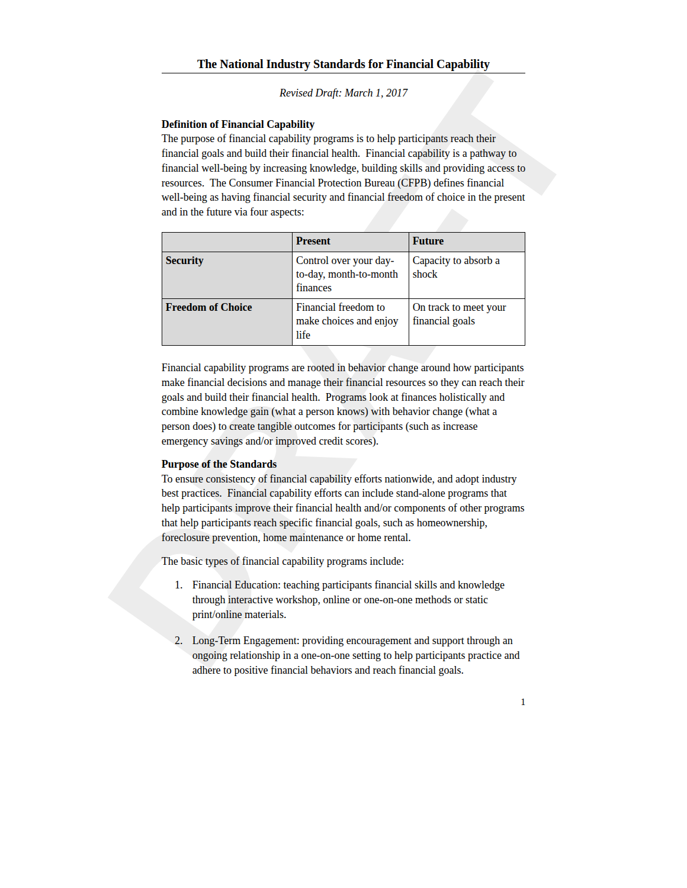DRAFT
The National Industry Standards for Financial Capability
Revised Draft: March 1, 2017
Definition of Financial Capability
The purpose of financial capability programs is to help participants reach their financial goals and build their financial health. Financial capability is a pathway to financial well-being by increasing knowledge, building skills and providing access to resources. The Consumer Financial Protection Bureau (CFPB) defines financial well-being as having financial security and financial freedom of choice in the present and in the future via four aspects:
| | Present | Future |
| --- | --- | --- |
| Security | Control over your day-to-day, month-to-month finances | Capacity to absorb a shock |
| Freedom of Choice | Financial freedom to make choices and enjoy life | On track to meet your financial goals |
Financial capability programs are rooted in behavior change around how participants make financial decisions and manage their financial resources so they can reach their goals and build their financial health. Programs look at finances holistically and combine knowledge gain (what a person knows) with behavior change (what a person does) to create tangible outcomes for participants (such as increase emergency savings and/or improved credit scores).
Purpose of the Standards
To ensure consistency of financial capability efforts nationwide, and adopt industry best practices. Financial capability efforts can include stand-alone programs that help participants improve their financial health and/or components of other programs that help participants reach specific financial goals, such as homeownership, foreclosure prevention, home maintenance or home rental.
The basic types of financial capability programs include:
Financial Education: teaching participants financial skills and knowledge through interactive workshop, online or one-on-one methods or static print/online materials.
Long-Term Engagement: providing encouragement and support through an ongoing relationship in a one-on-one setting to help participants practice and adhere to positive financial behaviors and reach financial goals.
1